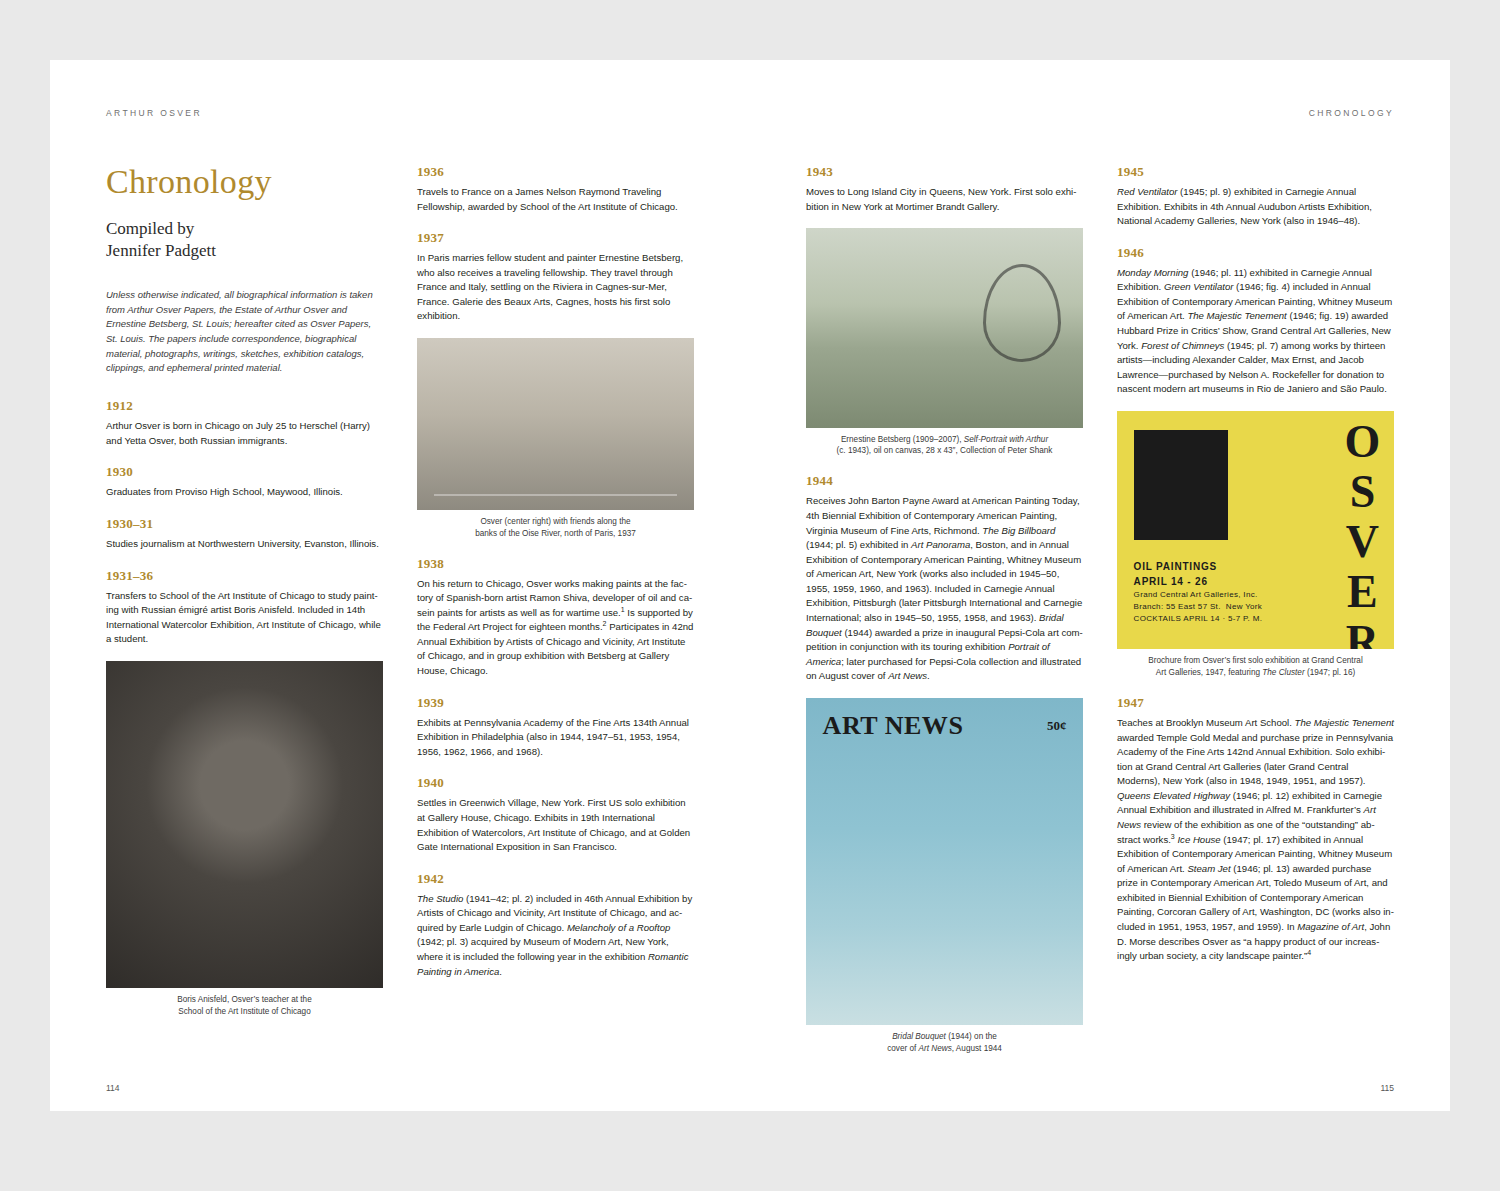Arthur Osver
Chronology
Compiled by
Jennifer Padgett
Unless otherwise indicated, all biographical information is taken from Arthur Osver Papers, the Estate of Arthur Osver and Ernestine Betsberg, St. Louis; hereafter cited as Osver Papers, St. Louis. The papers include correspondence, biographical material, photographs, writings, sketches, exhibition catalogs, clippings, and ephemeral printed material.
1912
Arthur Osver is born in Chicago on July 25 to Herschel (Harry) and Yetta Osver, both Russian immigrants.
1930
Graduates from Proviso High School, Maywood, Illinois.
1930–31
Studies journalism at Northwestern University, Evanston, Illinois.
1931–36
Transfers to School of the Art Institute of Chicago to study painting with Russian émigré artist Boris Anisfeld. Included in 14th International Watercolor Exhibition, Art Institute of Chicago, while a student.
Boris Anisfeld, Osver’s teacher at the
School of the Art Institute of Chicago
1936
Travels to France on a James Nelson Raymond Traveling Fellowship, awarded by School of the Art Institute of Chicago.
1937
In Paris marries fellow student and painter Ernestine Betsberg, who also receives a traveling fellowship. They travel through France and Italy, settling on the Riviera in Cagnes-sur-Mer, France. Galerie des Beaux Arts, Cagnes, hosts his first solo exhibition.
Osver (center right) with friends along the
banks of the Oise River, north of Paris, 1937
1938
On his return to Chicago, Osver works making paints at the factory of Spanish-born artist Ramon Shiva, developer of oil and casein paints for artists as well as for wartime use.1 Is supported by the Federal Art Project for eighteen months.2 Participates in 42nd Annual Exhibition by Artists of Chicago and Vicinity, Art Institute of Chicago, and in group exhibition with Betsberg at Gallery House, Chicago.
1939
Exhibits at Pennsylvania Academy of the Fine Arts 134th Annual Exhibition in Philadelphia (also in 1944, 1947–51, 1953, 1954, 1956, 1962, 1966, and 1968).
1940
Settles in Greenwich Village, New York. First US solo exhibition at Gallery House, Chicago. Exhibits in 19th International Exhibition of Watercolors, Art Institute of Chicago, and at Golden Gate International Exposition in San Francisco.
1942
The Studio (1941–42; pl. 2) included in 46th Annual Exhibition by Artists of Chicago and Vicinity, Art Institute of Chicago, and acquired by Earle Ludgin of Chicago. Melancholy of a Rooftop (1942; pl. 3) acquired by Museum of Modern Art, New York, where it is included the following year in the exhibition Romantic Painting in America.
114
Chronology
1943
Moves to Long Island City in Queens, New York. First solo exhibition in New York at Mortimer Brandt Gallery.
Ernestine Betsberg (1909–2007), Self-Portrait with Arthur
(c. 1943), oil on canvas, 28 x 43″, Collection of Peter Shank
1944
Receives John Barton Payne Award at American Painting Today, 4th Biennial Exhibition of Contemporary American Painting, Virginia Museum of Fine Arts, Richmond. The Big Billboard (1944; pl. 5) exhibited in Art Panorama, Boston, and in Annual Exhibition of Contemporary American Painting, Whitney Museum of American Art, New York (works also included in 1945–50, 1955, 1959, 1960, and 1963). Included in Carnegie Annual Exhibition, Pittsburgh (later Pittsburgh International and Carnegie International; also in 1945–50, 1955, 1958, and 1963). Bridal Bouquet (1944) awarded a prize in inaugural Pepsi-Cola art competition in conjunction with its touring exhibition Portrait of America; later purchased for Pepsi-Cola collection and illustrated on August cover of Art News.
Bridal Bouquet (1944) on the
cover of Art News, August 1944
1945
Red Ventilator (1945; pl. 9) exhibited in Carnegie Annual Exhibition. Exhibits in 4th Annual Audubon Artists Exhibition, National Academy Galleries, New York (also in 1946–48).
1946
Monday Morning (1946; pl. 11) exhibited in Carnegie Annual Exhibition. Green Ventilator (1946; fig. 4) included in Annual Exhibition of Contemporary American Painting, Whitney Museum of American Art. The Majestic Tenement (1946; fig. 19) awarded Hubbard Prize in Critics’ Show, Grand Central Art Galleries, New York. Forest of Chimneys (1945; pl. 7) among works by thirteen artists—including Alexander Calder, Max Ernst, and Jacob Lawrence—purchased by Nelson A. Rockefeller for donation to nascent modern art museums in Rio de Janiero and São Paulo.
OSVER OIL PAINTINGS APRIL 14 - 26 Grand Central Art Galleries, Inc.
Branch: 55 East 57 St. New York
COCKTAILS APRIL 14 · 5-7 P. M.
Brochure from Osver’s first solo exhibition at Grand Central
Art Galleries, 1947, featuring The Cluster (1947; pl. 16)
1947
Teaches at Brooklyn Museum Art School. The Majestic Tenement awarded Temple Gold Medal and purchase prize in Pennsylvania Academy of the Fine Arts 142nd Annual Exhibition. Solo exhibition at Grand Central Art Galleries (later Grand Central Moderns), New York (also in 1948, 1949, 1951, and 1957). Queens Elevated Highway (1946; pl. 12) exhibited in Carnegie Annual Exhibition and illustrated in Alfred M. Frankfurter’s Art News review of the exhibition as one of the “outstanding” abstract works.3 Ice House (1947; pl. 17) exhibited in Annual Exhibition of Contemporary American Painting, Whitney Museum of American Art. Steam Jet (1946; pl. 13) awarded purchase prize in Contemporary American Art, Toledo Museum of Art, and exhibited in Biennial Exhibition of Contemporary American Painting, Corcoran Gallery of Art, Washington, DC (works also included in 1951, 1953, 1957, and 1959). In Magazine of Art, John D. Morse describes Osver as “a happy product of our increasingly urban society, a city landscape painter.”4
115